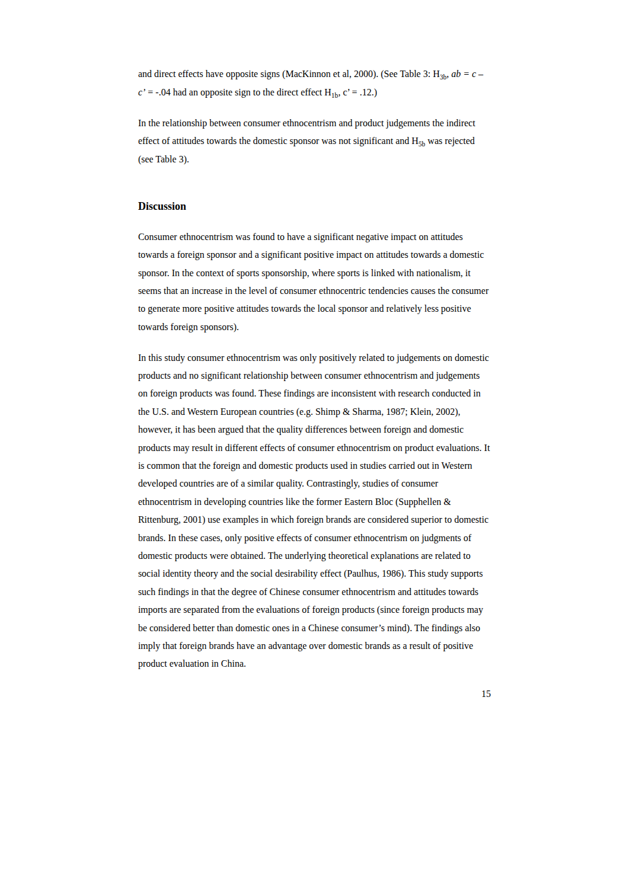and direct effects have opposite signs (MacKinnon et al, 2000). (See Table 3: H3b, ab = c – c’ = -.04 had an opposite sign to the direct effect H1b, c’ = .12.)
In the relationship between consumer ethnocentrism and product judgements the indirect effect of attitudes towards the domestic sponsor was not significant and H5b was rejected (see Table 3).
Discussion
Consumer ethnocentrism was found to have a significant negative impact on attitudes towards a foreign sponsor and a significant positive impact on attitudes towards a domestic sponsor. In the context of sports sponsorship, where sports is linked with nationalism, it seems that an increase in the level of consumer ethnocentric tendencies causes the consumer to generate more positive attitudes towards the local sponsor and relatively less positive towards foreign sponsors).
In this study consumer ethnocentrism was only positively related to judgements on domestic products and no significant relationship between consumer ethnocentrism and judgements on foreign products was found. These findings are inconsistent with research conducted in the U.S. and Western European countries (e.g. Shimp & Sharma, 1987; Klein, 2002), however, it has been argued that the quality differences between foreign and domestic products may result in different effects of consumer ethnocentrism on product evaluations. It is common that the foreign and domestic products used in studies carried out in Western developed countries are of a similar quality. Contrastingly, studies of consumer ethnocentrism in developing countries like the former Eastern Bloc (Supphellen & Rittenburg, 2001) use examples in which foreign brands are considered superior to domestic brands. In these cases, only positive effects of consumer ethnocentrism on judgments of domestic products were obtained. The underlying theoretical explanations are related to social identity theory and the social desirability effect (Paulhus, 1986). This study supports such findings in that the degree of Chinese consumer ethnocentrism and attitudes towards imports are separated from the evaluations of foreign products (since foreign products may be considered better than domestic ones in a Chinese consumer’s mind). The findings also imply that foreign brands have an advantage over domestic brands as a result of positive product evaluation in China.
15